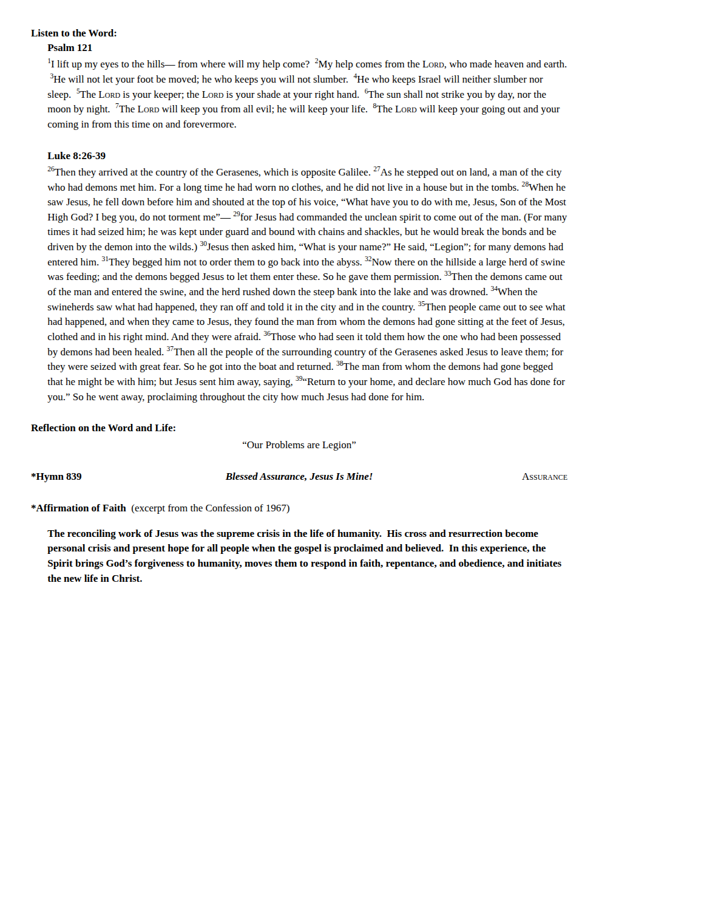Listen to the Word:
Psalm 121
1I lift up my eyes to the hills— from where will my help come? 2My help comes from the Lord, who made heaven and earth. 3He will not let your foot be moved; he who keeps you will not slumber. 4He who keeps Israel will neither slumber nor sleep. 5The Lord is your keeper; the Lord is your shade at your right hand. 6The sun shall not strike you by day, nor the moon by night. 7The Lord will keep you from all evil; he will keep your life. 8The Lord will keep your going out and your coming in from this time on and forevermore.
Luke 8:26-39
26Then they arrived at the country of the Gerasenes, which is opposite Galilee. 27As he stepped out on land, a man of the city who had demons met him. For a long time he had worn no clothes, and he did not live in a house but in the tombs. 28When he saw Jesus, he fell down before him and shouted at the top of his voice, “What have you to do with me, Jesus, Son of the Most High God? I beg you, do not torment me”— 29for Jesus had commanded the unclean spirit to come out of the man. (For many times it had seized him; he was kept under guard and bound with chains and shackles, but he would break the bonds and be driven by the demon into the wilds.) 30Jesus then asked him, “What is your name?” He said, “Legion”; for many demons had entered him. 31They begged him not to order them to go back into the abyss. 32Now there on the hillside a large herd of swine was feeding; and the demons begged Jesus to let them enter these. So he gave them permission. 33Then the demons came out of the man and entered the swine, and the herd rushed down the steep bank into the lake and was drowned. 34When the swineherds saw what had happened, they ran off and told it in the city and in the country. 35Then people came out to see what had happened, and when they came to Jesus, they found the man from whom the demons had gone sitting at the feet of Jesus, clothed and in his right mind. And they were afraid. 36Those who had seen it told them how the one who had been possessed by demons had been healed. 37Then all the people of the surrounding country of the Gerasenes asked Jesus to leave them; for they were seized with great fear. So he got into the boat and returned. 38The man from whom the demons had gone begged that he might be with him; but Jesus sent him away, saying, 39“Return to your home, and declare how much God has done for you.” So he went away, proclaiming throughout the city how much Jesus had done for him.
Reflection on the Word and Life:
“Our Problems are Legion”
*Hymn 839 Blessed Assurance, Jesus Is Mine! Assurance
*Affirmation of Faith (excerpt from the Confession of 1967)
The reconciling work of Jesus was the supreme crisis in the life of humanity. His cross and resurrection become personal crisis and present hope for all people when the gospel is proclaimed and believed. In this experience, the Spirit brings God’s forgiveness to humanity, moves them to respond in faith, repentance, and obedience, and initiates the new life in Christ.